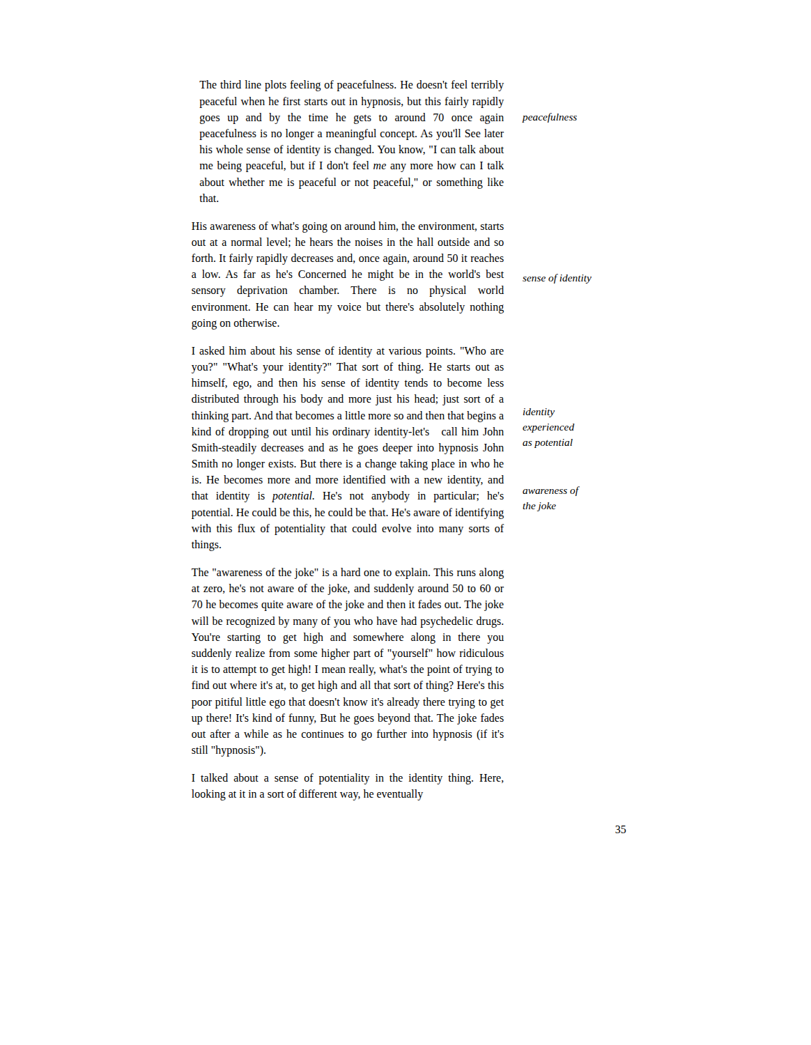The third line plots feeling of peacefulness. He doesn't feel terribly peaceful when he first starts out in hypnosis, but this fairly rapidly goes up and by the time he gets to around 70 once again peacefulness is no longer a meaningful concept. As you'll See later his whole sense of identity is changed. You know, "I can talk about me being peaceful, but if I don't feel me any more how can I talk about whether me is peaceful or not peaceful," or something like that.
His awareness of what's going on around him, the environment, starts out at a normal level; he hears the noises in the hall outside and so forth. It fairly rapidly decreases and, once again, around 50 it reaches a low. As far as he's Concerned he might be in the world's best sensory deprivation chamber. There is no physical world environment. He can hear my voice but there's absolutely nothing going on otherwise.
I asked him about his sense of identity at various points. "Who are you?" "What's your identity?" That sort of thing. He starts out as himself, ego, and then his sense of identity tends to become less distributed through his body and more just his head; just sort of a thinking part. And that becomes a little more so and then that begins a kind of dropping out until his ordinary identity-let's call him John Smith-steadily decreases and as he goes deeper into hypnosis John Smith no longer exists. But there is a change taking place in who he is. He becomes more and more identified with a new identity, and that identity is potential. He's not anybody in particular; he's potential. He could be this, he could be that. He's aware of identifying with this flux of potentiality that could evolve into many sorts of things.
The "awareness of the joke" is a hard one to explain. This runs along at zero, he's not aware of the joke, and suddenly around 50 to 60 or 70 he becomes quite aware of the joke and then it fades out. The joke will be recognized by many of you who have had psychedelic drugs. You're starting to get high and somewhere along in there you suddenly realize from some higher part of "yourself" how ridiculous it is to attempt to get high! I mean really, what's the point of trying to find out where it's at, to get high and all that sort of thing? Here's this poor pitiful little ego that doesn't know it's already there trying to get up there! It's kind of funny, But he goes beyond that. The joke fades out after a while as he continues to go further into hypnosis (if it's still "hypnosis").
I talked about a sense of potentiality in the identity thing. Here, looking at it in a sort of different way, he eventually
peacefulness
sense of identity
identity
experienced
as potential
awareness of
the joke
35